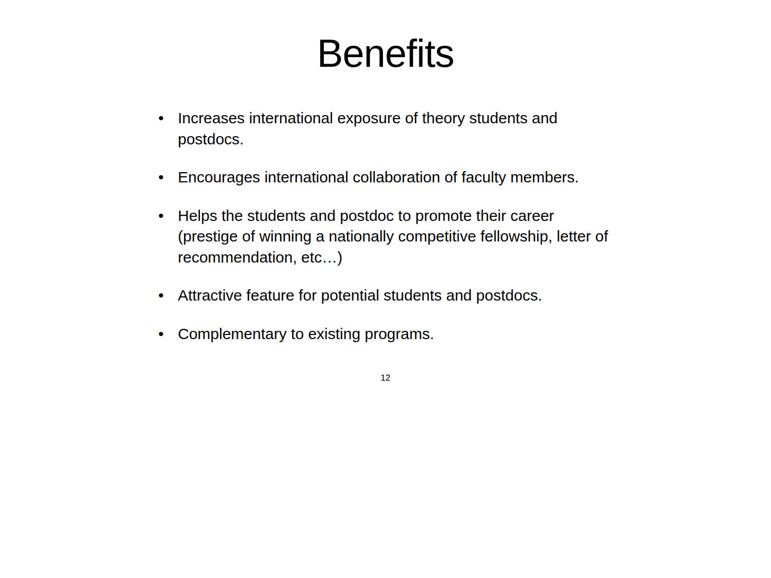Benefits
Increases international exposure of theory students and postdocs.
Encourages international collaboration of faculty members.
Helps the students and postdoc to promote their career (prestige of winning a nationally competitive fellowship, letter of recommendation, etc…)
Attractive feature for potential students and postdocs.
Complementary to existing programs.
12